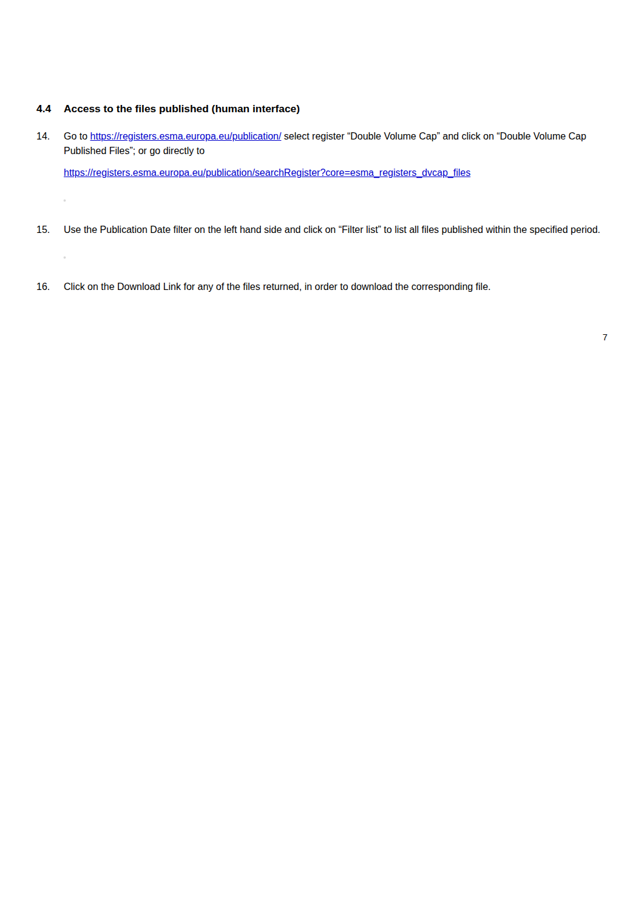4.4 Access to the files published (human interface)
Go to https://registers.esma.europa.eu/publication/ select register “Double Volume Cap” and click on “Double Volume Cap Published Files”; or go directly to https://registers.esma.europa.eu/publication/searchRegister?core=esma_registers_dvcap_files
Use the Publication Date filter on the left hand side and click on “Filter list” to list all files published within the specified period.
Click on the Download Link for any of the files returned, in order to download the corresponding file.
7